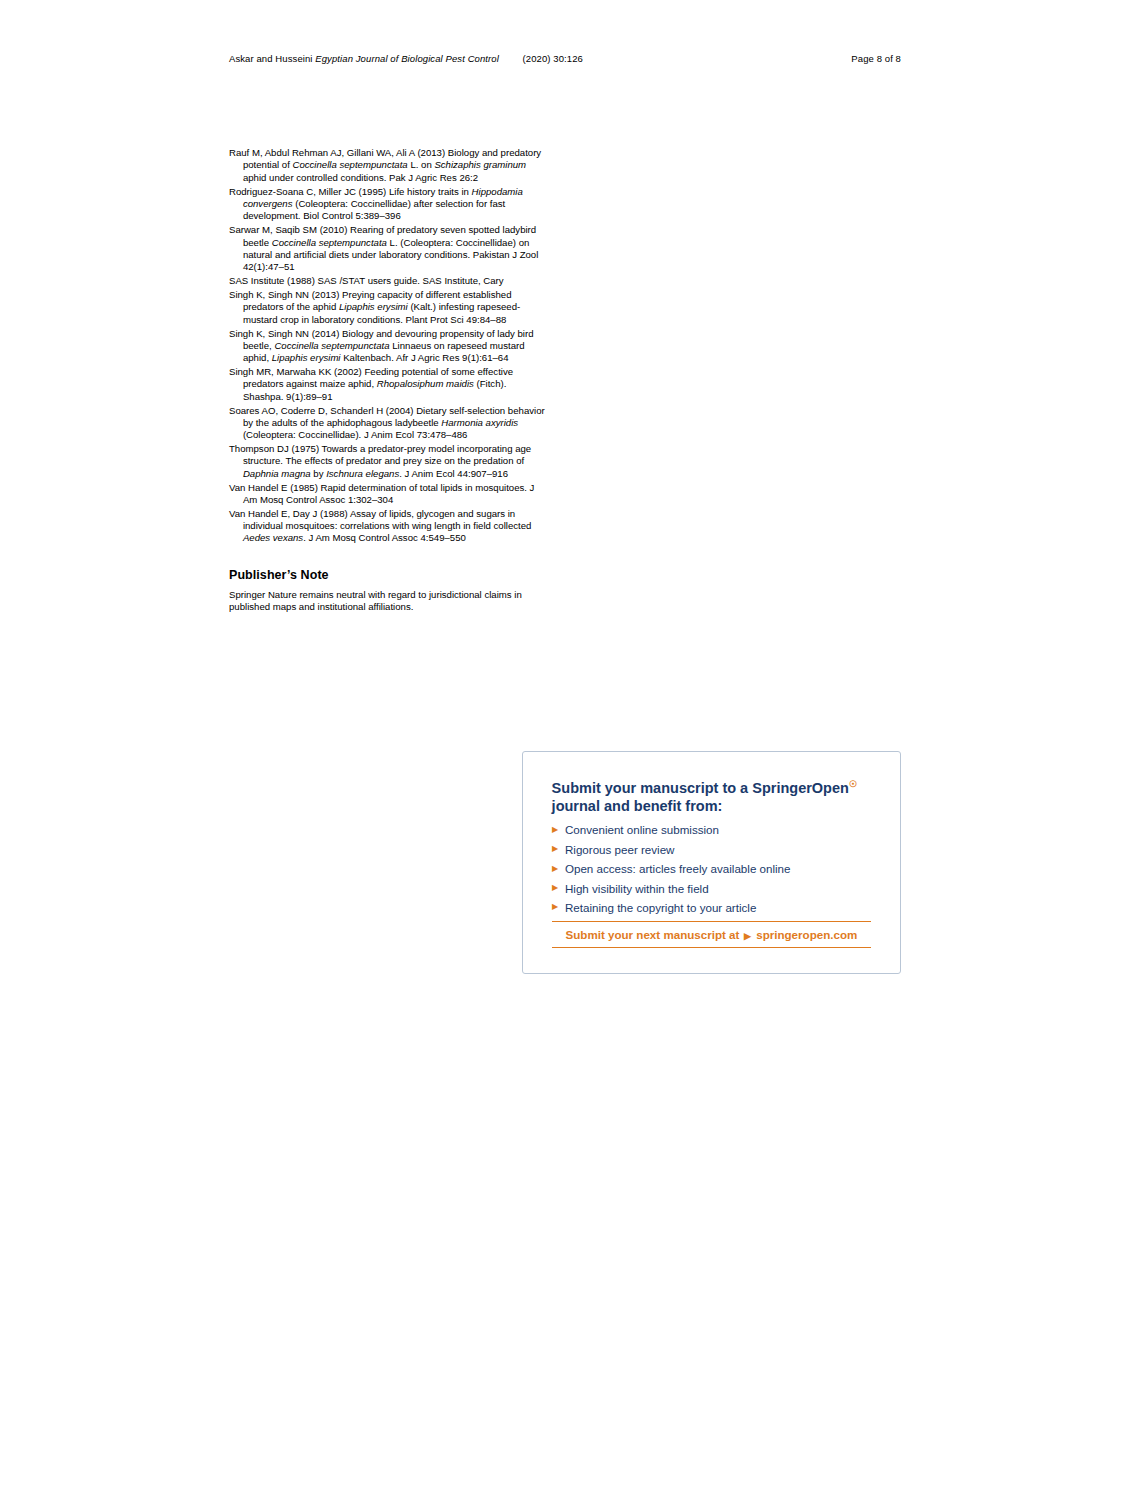Askar and Husseini Egyptian Journal of Biological Pest Control (2020) 30:126
Page 8 of 8
Rauf M, Abdul Rehman AJ, Gillani WA, Ali A (2013) Biology and predatory potential of Coccinella septempunctata L. on Schizaphis graminum aphid under controlled conditions. Pak J Agric Res 26:2
Rodriguez-Soana C, Miller JC (1995) Life history traits in Hippodamia convergens (Coleoptera: Coccinellidae) after selection for fast development. Biol Control 5:389–396
Sarwar M, Saqib SM (2010) Rearing of predatory seven spotted ladybird beetle Coccinella septempunctata L. (Coleoptera: Coccinellidae) on natural and artificial diets under laboratory conditions. Pakistan J Zool 42(1):47–51
SAS Institute (1988) SAS /STAT users guide. SAS Institute, Cary
Singh K, Singh NN (2013) Preying capacity of different established predators of the aphid Lipaphis erysimi (Kalt.) infesting rapeseed-mustard crop in laboratory conditions. Plant Prot Sci 49:84–88
Singh K, Singh NN (2014) Biology and devouring propensity of lady bird beetle, Coccinella septempunctata Linnaeus on rapeseed mustard aphid, Lipaphis erysimi Kaltenbach. Afr J Agric Res 9(1):61–64
Singh MR, Marwaha KK (2002) Feeding potential of some effective predators against maize aphid, Rhopalosiphum maidis (Fitch). Shashpa. 9(1):89–91
Soares AO, Coderre D, Schanderl H (2004) Dietary self-selection behavior by the adults of the aphidophagous ladybeetle Harmonia axyridis (Coleoptera: Coccinellidae). J Anim Ecol 73:478–486
Thompson DJ (1975) Towards a predator-prey model incorporating age structure. The effects of predator and prey size on the predation of Daphnia magna by Ischnura elegans. J Anim Ecol 44:907–916
Van Handel E (1985) Rapid determination of total lipids in mosquitoes. J Am Mosq Control Assoc 1:302–304
Van Handel E, Day J (1988) Assay of lipids, glycogen and sugars in individual mosquitoes: correlations with wing length in field collected Aedes vexans. J Am Mosq Control Assoc 4:549–550
Publisher’s Note
Springer Nature remains neutral with regard to jurisdictional claims in published maps and institutional affiliations.
Submit your manuscript to a SpringerOpen☉ journal and benefit from:
Convenient online submission
Rigorous peer review
Open access: articles freely available online
High visibility within the field
Retaining the copyright to your article
Submit your next manuscript at ▶ springeropen.com